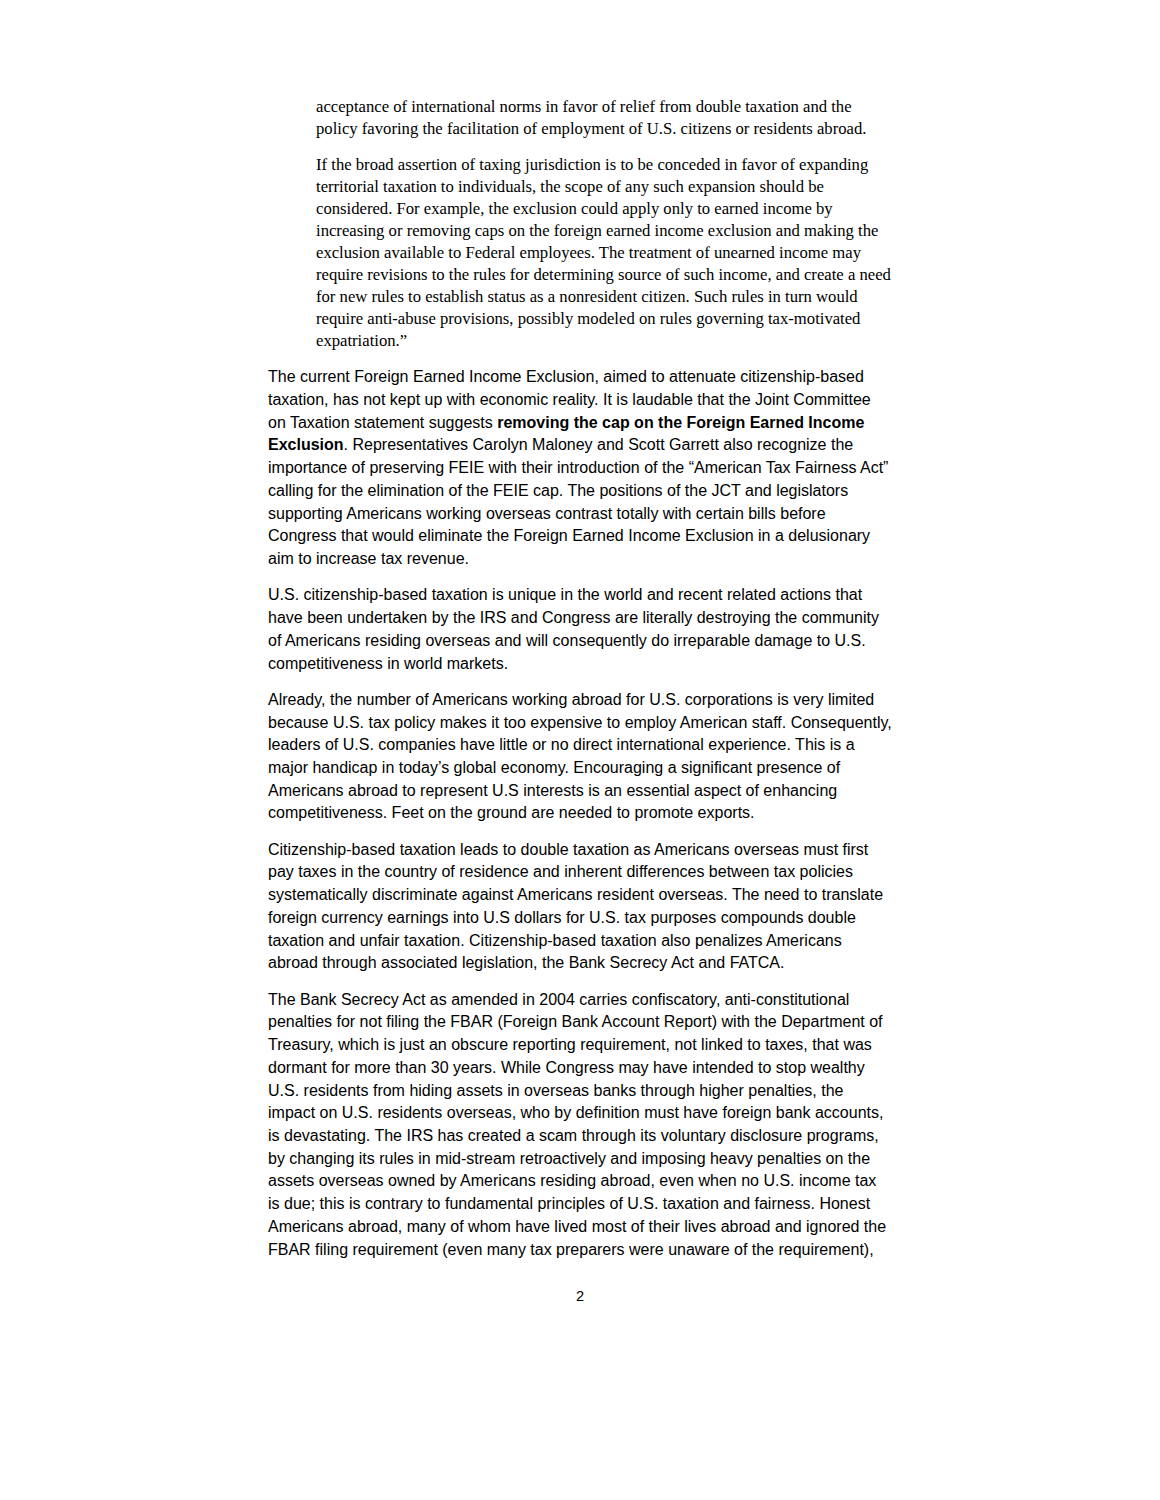acceptance of international norms in favor of relief from double taxation and the policy favoring the facilitation of employment of U.S. citizens or residents abroad.
If the broad assertion of taxing jurisdiction is to be conceded in favor of expanding territorial taxation to individuals, the scope of any such expansion should be considered. For example, the exclusion could apply only to earned income by increasing or removing caps on the foreign earned income exclusion and making the exclusion available to Federal employees. The treatment of unearned income may require revisions to the rules for determining source of such income, and create a need for new rules to establish status as a nonresident citizen. Such rules in turn would require anti-abuse provisions, possibly modeled on rules governing tax-motivated expatriation.”
The current Foreign Earned Income Exclusion, aimed to attenuate citizenship-based taxation, has not kept up with economic reality. It is laudable that the Joint Committee on Taxation statement suggests removing the cap on the Foreign Earned Income Exclusion. Representatives Carolyn Maloney and Scott Garrett also recognize the importance of preserving FEIE with their introduction of the “American Tax Fairness Act” calling for the elimination of the FEIE cap. The positions of the JCT and legislators supporting Americans working overseas contrast totally with certain bills before Congress that would eliminate the Foreign Earned Income Exclusion in a delusionary aim to increase tax revenue.
U.S. citizenship-based taxation is unique in the world and recent related actions that have been undertaken by the IRS and Congress are literally destroying the community of Americans residing overseas and will consequently do irreparable damage to U.S. competitiveness in world markets.
Already, the number of Americans working abroad for U.S. corporations is very limited because U.S. tax policy makes it too expensive to employ American staff. Consequently, leaders of U.S. companies have little or no direct international experience. This is a major handicap in today’s global economy. Encouraging a significant presence of Americans abroad to represent U.S interests is an essential aspect of enhancing competitiveness. Feet on the ground are needed to promote exports.
Citizenship-based taxation leads to double taxation as Americans overseas must first pay taxes in the country of residence and inherent differences between tax policies systematically discriminate against Americans resident overseas. The need to translate foreign currency earnings into U.S dollars for U.S. tax purposes compounds double taxation and unfair taxation. Citizenship-based taxation also penalizes Americans abroad through associated legislation, the Bank Secrecy Act and FATCA.
The Bank Secrecy Act as amended in 2004 carries confiscatory, anti-constitutional penalties for not filing the FBAR (Foreign Bank Account Report) with the Department of Treasury, which is just an obscure reporting requirement, not linked to taxes, that was dormant for more than 30 years. While Congress may have intended to stop wealthy U.S. residents from hiding assets in overseas banks through higher penalties, the impact on U.S. residents overseas, who by definition must have foreign bank accounts, is devastating. The IRS has created a scam through its voluntary disclosure programs, by changing its rules in mid-stream retroactively and imposing heavy penalties on the assets overseas owned by Americans residing abroad, even when no U.S. income tax is due; this is contrary to fundamental principles of U.S. taxation and fairness. Honest Americans abroad, many of whom have lived most of their lives abroad and ignored the FBAR filing requirement (even many tax preparers were unaware of the requirement),
2